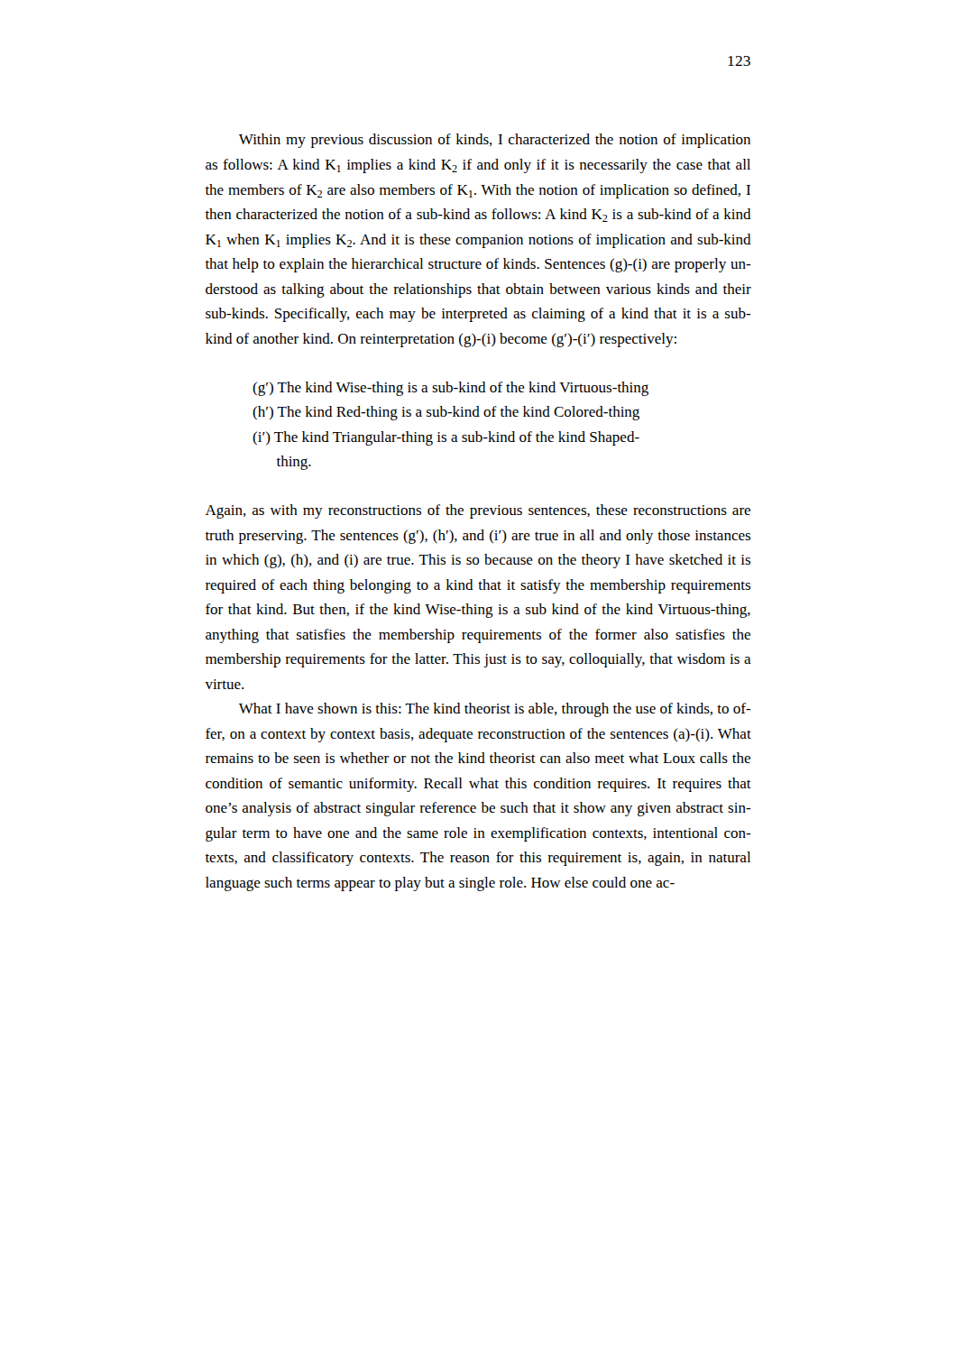123
Within my previous discussion of kinds, I characterized the notion of implication as follows: A kind K1 implies a kind K2 if and only if it is necessarily the case that all the members of K2 are also members of K1. With the notion of implication so defined, I then characterized the notion of a sub-kind as follows: A kind K2 is a sub-kind of a kind K1 when K1 implies K2. And it is these companion notions of implication and sub-kind that help to explain the hierarchical structure of kinds. Sentences (g)-(i) are properly understood as talking about the relationships that obtain between various kinds and their sub-kinds. Specifically, each may be interpreted as claiming of a kind that it is a sub-kind of another kind. On reinterpretation (g)-(i) become (g′)-(i′) respectively:
(g′) The kind Wise-thing is a sub-kind of the kind Virtuous-thing
(h′) The kind Red-thing is a sub-kind of the kind Colored-thing
(i′) The kind Triangular-thing is a sub-kind of the kind Shaped-
thing.
Again, as with my reconstructions of the previous sentences, these reconstructions are truth preserving. The sentences (g′), (h′), and (i′) are true in all and only those instances in which (g), (h), and (i) are true. This is so because on the theory I have sketched it is required of each thing belonging to a kind that it satisfy the membership requirements for that kind. But then, if the kind Wise-thing is a sub kind of the kind Virtuous-thing, anything that satisfies the membership requirements of the former also satisfies the membership requirements for the latter. This just is to say, colloquially, that wisdom is a virtue.
What I have shown is this: The kind theorist is able, through the use of kinds, to offer, on a context by context basis, adequate reconstruction of the sentences (a)-(i). What remains to be seen is whether or not the kind theorist can also meet what Loux calls the condition of semantic uniformity. Recall what this condition requires. It requires that one’s analysis of abstract singular reference be such that it show any given abstract singular term to have one and the same role in exemplification contexts, intentional contexts, and classificatory contexts. The reason for this requirement is, again, in natural language such terms appear to play but a single role. How else could one ac-